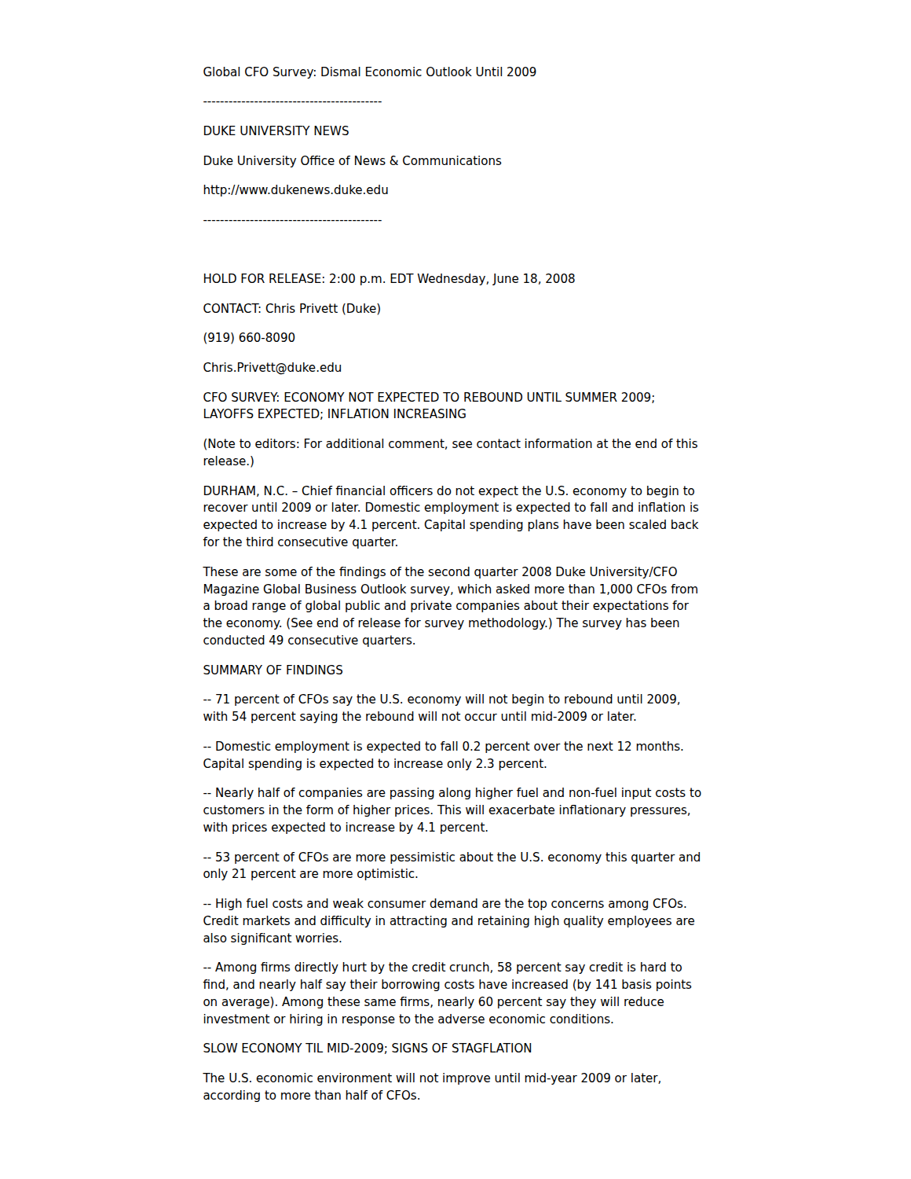Global CFO Survey: Dismal Economic Outlook Until 2009
------------------------------------------
DUKE UNIVERSITY NEWS
Duke University Office of News & Communications
http://www.dukenews.duke.edu
------------------------------------------
HOLD FOR RELEASE: 2:00 p.m. EDT Wednesday, June 18, 2008
CONTACT: Chris Privett (Duke)
(919) 660-8090
Chris.Privett@duke.edu
CFO SURVEY: ECONOMY NOT EXPECTED TO REBOUND UNTIL SUMMER 2009; LAYOFFS EXPECTED; INFLATION INCREASING
(Note to editors: For additional comment, see contact information at the end of this release.)
DURHAM, N.C. – Chief financial officers do not expect the U.S. economy to begin to recover until 2009 or later. Domestic employment is expected to fall and inflation is expected to increase by 4.1 percent. Capital spending plans have been scaled back for the third consecutive quarter.
These are some of the findings of the second quarter 2008 Duke University/CFO Magazine Global Business Outlook survey, which asked more than 1,000 CFOs from a broad range of global public and private companies about their expectations for the economy. (See end of release for survey methodology.) The survey has been conducted 49 consecutive quarters.
SUMMARY OF FINDINGS
-- 71 percent of CFOs say the U.S. economy will not begin to rebound until 2009, with 54 percent saying the rebound will not occur until mid-2009 or later.
-- Domestic employment is expected to fall 0.2 percent over the next 12 months. Capital spending is expected to increase only 2.3 percent.
-- Nearly half of companies are passing along higher fuel and non-fuel input costs to customers in the form of higher prices. This will exacerbate inflationary pressures, with prices expected to increase by 4.1 percent.
-- 53 percent of CFOs are more pessimistic about the U.S. economy this quarter and only 21 percent are more optimistic.
-- High fuel costs and weak consumer demand are the top concerns among CFOs. Credit markets and difficulty in attracting and retaining high quality employees are also significant worries.
-- Among firms directly hurt by the credit crunch, 58 percent say credit is hard to find, and nearly half say their borrowing costs have increased (by 141 basis points on average). Among these same firms, nearly 60 percent say they will reduce investment or hiring in response to the adverse economic conditions.
SLOW ECONOMY TIL MID-2009; SIGNS OF STAGFLATION
The U.S. economic environment will not improve until mid-year 2009 or later, according to more than half of CFOs.